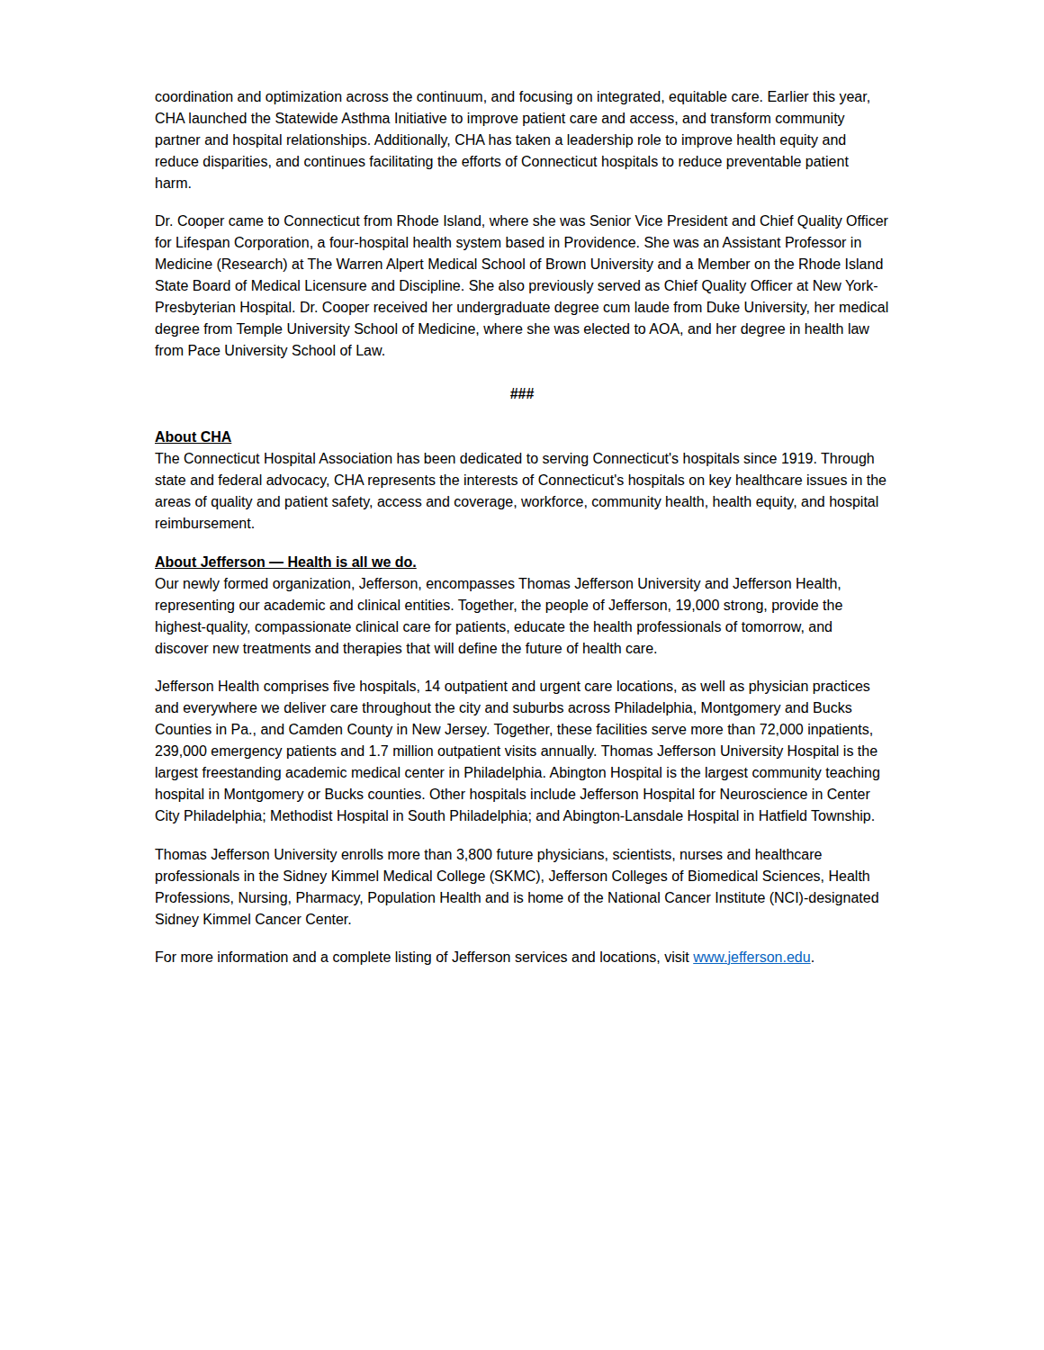coordination and optimization across the continuum, and focusing on integrated, equitable care. Earlier this year, CHA launched the Statewide Asthma Initiative to improve patient care and access, and transform community partner and hospital relationships. Additionally, CHA has taken a leadership role to improve health equity and reduce disparities, and continues facilitating the efforts of Connecticut hospitals to reduce preventable patient harm.
Dr. Cooper came to Connecticut from Rhode Island, where she was Senior Vice President and Chief Quality Officer for Lifespan Corporation, a four-hospital health system based in Providence. She was an Assistant Professor in Medicine (Research) at The Warren Alpert Medical School of Brown University and a Member on the Rhode Island State Board of Medical Licensure and Discipline. She also previously served as Chief Quality Officer at New York-Presbyterian Hospital. Dr. Cooper received her undergraduate degree cum laude from Duke University, her medical degree from Temple University School of Medicine, where she was elected to AOA, and her degree in health law from Pace University School of Law.
###
About CHA
The Connecticut Hospital Association has been dedicated to serving Connecticut's hospitals since 1919. Through state and federal advocacy, CHA represents the interests of Connecticut's hospitals on key healthcare issues in the areas of quality and patient safety, access and coverage, workforce, community health, health equity, and hospital reimbursement.
About Jefferson — Health is all we do.
Our newly formed organization, Jefferson, encompasses Thomas Jefferson University and Jefferson Health, representing our academic and clinical entities. Together, the people of Jefferson, 19,000 strong, provide the highest-quality, compassionate clinical care for patients, educate the health professionals of tomorrow, and discover new treatments and therapies that will define the future of health care.
Jefferson Health comprises five hospitals, 14 outpatient and urgent care locations, as well as physician practices and everywhere we deliver care throughout the city and suburbs across Philadelphia, Montgomery and Bucks Counties in Pa., and Camden County in New Jersey. Together, these facilities serve more than 72,000 inpatients, 239,000 emergency patients and 1.7 million outpatient visits annually. Thomas Jefferson University Hospital is the largest freestanding academic medical center in Philadelphia. Abington Hospital is the largest community teaching hospital in Montgomery or Bucks counties. Other hospitals include Jefferson Hospital for Neuroscience in Center City Philadelphia; Methodist Hospital in South Philadelphia; and Abington-Lansdale Hospital in Hatfield Township.
Thomas Jefferson University enrolls more than 3,800 future physicians, scientists, nurses and healthcare professionals in the Sidney Kimmel Medical College (SKMC), Jefferson Colleges of Biomedical Sciences, Health Professions, Nursing, Pharmacy, Population Health and is home of the National Cancer Institute (NCI)-designated Sidney Kimmel Cancer Center.
For more information and a complete listing of Jefferson services and locations, visit www.jefferson.edu.